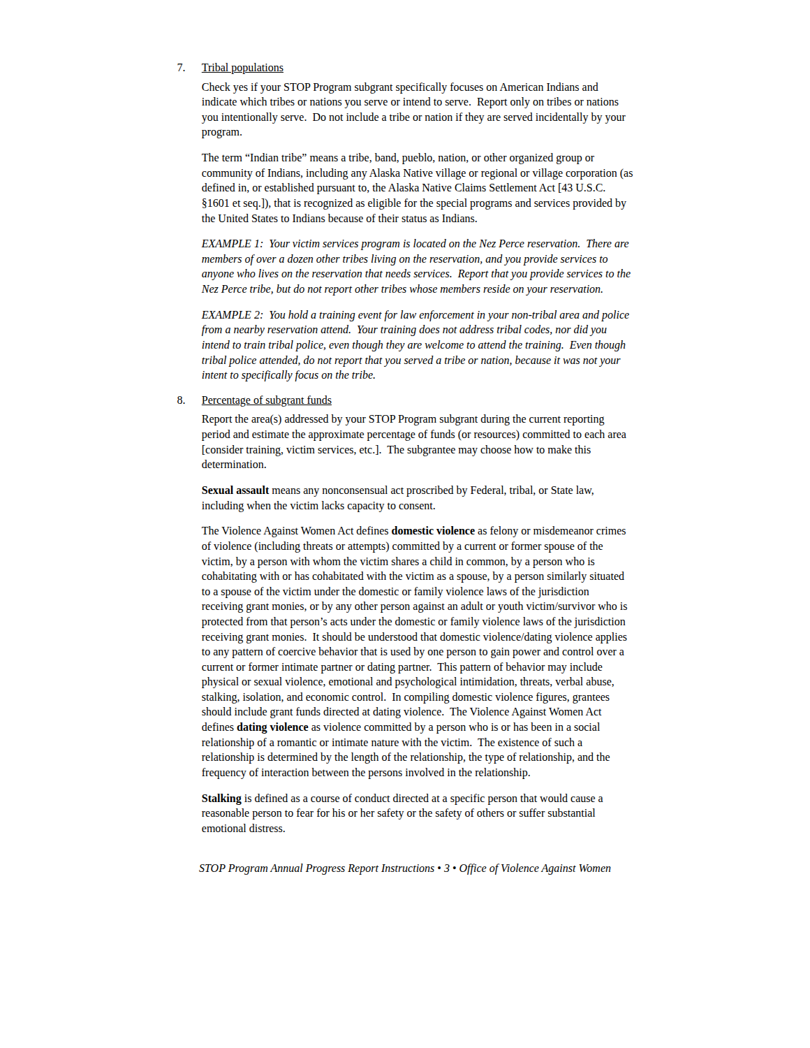7.
Tribal populations
Check yes if your STOP Program subgrant specifically focuses on American Indians and indicate which tribes or nations you serve or intend to serve. Report only on tribes or nations you intentionally serve. Do not include a tribe or nation if they are served incidentally by your program.
The term “Indian tribe” means a tribe, band, pueblo, nation, or other organized group or community of Indians, including any Alaska Native village or regional or village corporation (as defined in, or established pursuant to, the Alaska Native Claims Settlement Act [43 U.S.C. §1601 et seq.]), that is recognized as eligible for the special programs and services provided by the United States to Indians because of their status as Indians.
EXAMPLE 1: Your victim services program is located on the Nez Perce reservation. There are members of over a dozen other tribes living on the reservation, and you provide services to anyone who lives on the reservation that needs services. Report that you provide services to the Nez Perce tribe, but do not report other tribes whose members reside on your reservation.
EXAMPLE 2: You hold a training event for law enforcement in your non-tribal area and police from a nearby reservation attend. Your training does not address tribal codes, nor did you intend to train tribal police, even though they are welcome to attend the training. Even though tribal police attended, do not report that you served a tribe or nation, because it was not your intent to specifically focus on the tribe.
8.
Percentage of subgrant funds
Report the area(s) addressed by your STOP Program subgrant during the current reporting period and estimate the approximate percentage of funds (or resources) committed to each area [consider training, victim services, etc.]. The subgrantee may choose how to make this determination.
Sexual assault means any nonconsensual act proscribed by Federal, tribal, or State law, including when the victim lacks capacity to consent.
The Violence Against Women Act defines domestic violence as felony or misdemeanor crimes of violence (including threats or attempts) committed by a current or former spouse of the victim, by a person with whom the victim shares a child in common, by a person who is cohabitating with or has cohabitated with the victim as a spouse, by a person similarly situated to a spouse of the victim under the domestic or family violence laws of the jurisdiction receiving grant monies, or by any other person against an adult or youth victim/survivor who is protected from that person’s acts under the domestic or family violence laws of the jurisdiction receiving grant monies. It should be understood that domestic violence/dating violence applies to any pattern of coercive behavior that is used by one person to gain power and control over a current or former intimate partner or dating partner. This pattern of behavior may include physical or sexual violence, emotional and psychological intimidation, threats, verbal abuse, stalking, isolation, and economic control. In compiling domestic violence figures, grantees should include grant funds directed at dating violence. The Violence Against Women Act defines dating violence as violence committed by a person who is or has been in a social relationship of a romantic or intimate nature with the victim. The existence of such a relationship is determined by the length of the relationship, the type of relationship, and the frequency of interaction between the persons involved in the relationship.
Stalking is defined as a course of conduct directed at a specific person that would cause a reasonable person to fear for his or her safety or the safety of others or suffer substantial emotional distress.
STOP Program Annual Progress Report Instructions • 3 • Office of Violence Against Women